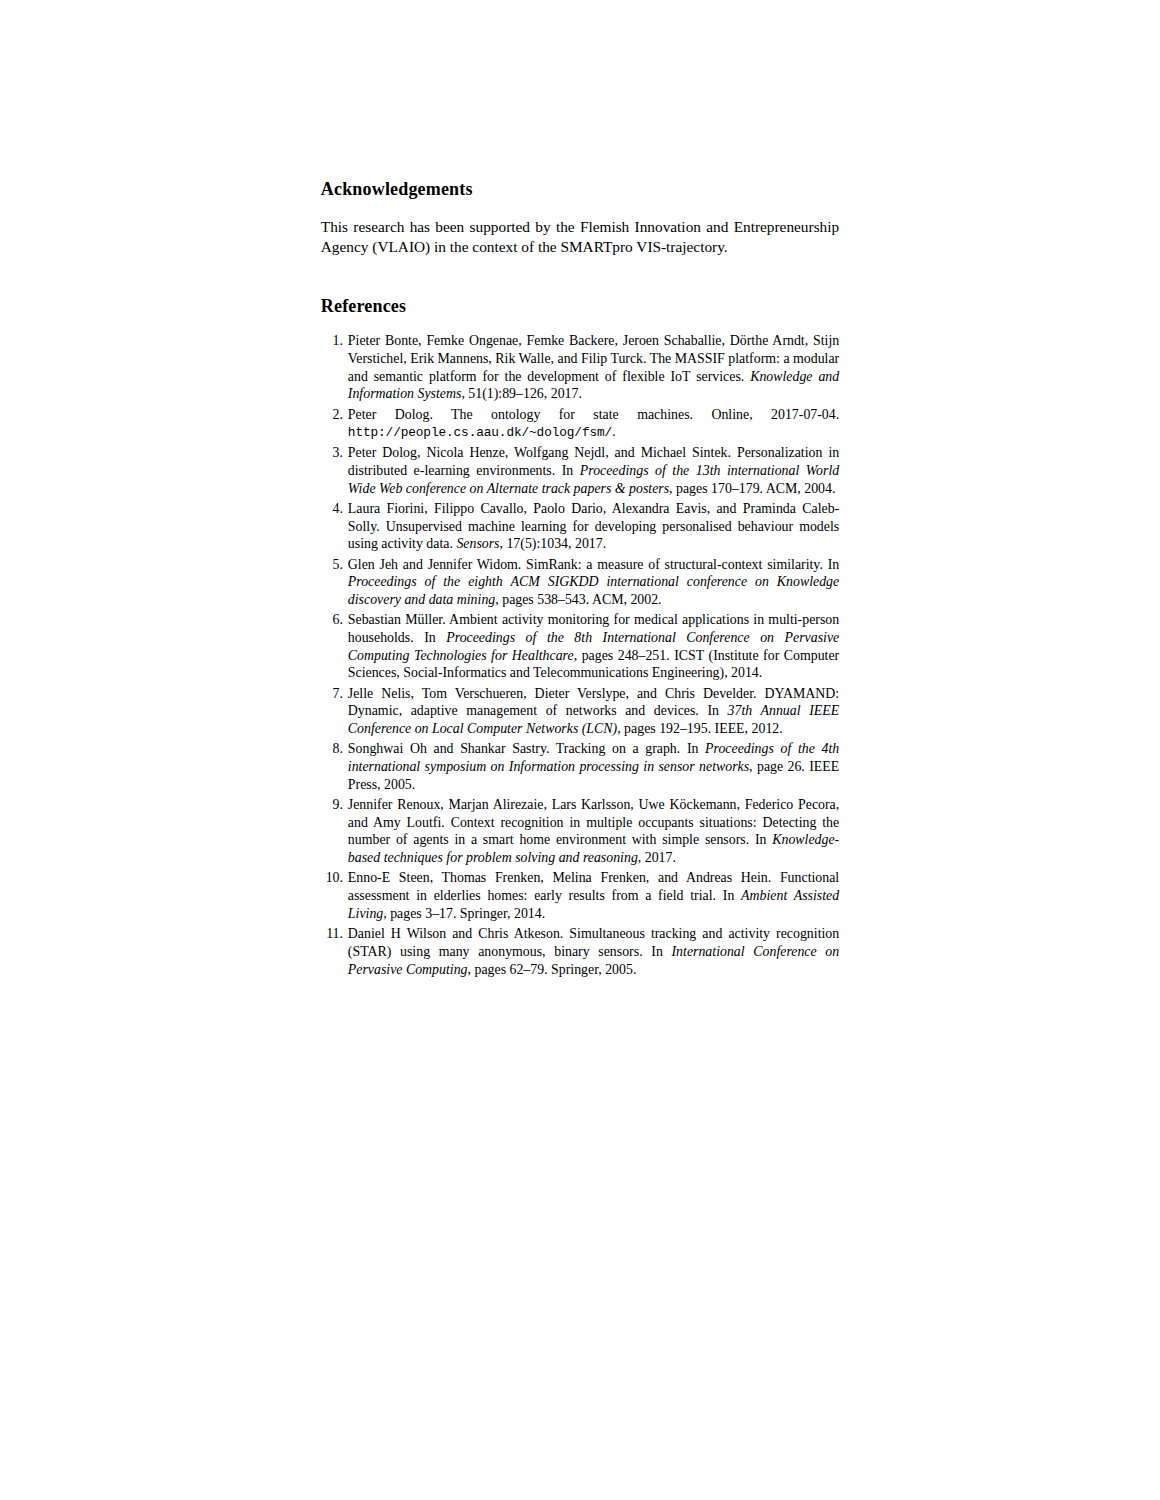Acknowledgements
This research has been supported by the Flemish Innovation and Entrepreneurship Agency (VLAIO) in the context of the SMARTpro VIS-trajectory.
References
Pieter Bonte, Femke Ongenae, Femke Backere, Jeroen Schaballie, Dörthe Arndt, Stijn Verstichel, Erik Mannens, Rik Walle, and Filip Turck. The MASSIF platform: a modular and semantic platform for the development of flexible IoT services. Knowledge and Information Systems, 51(1):89–126, 2017.
Peter Dolog. The ontology for state machines. Online, 2017-07-04. http://people.cs.aau.dk/~dolog/fsm/.
Peter Dolog, Nicola Henze, Wolfgang Nejdl, and Michael Sintek. Personalization in distributed e-learning environments. In Proceedings of the 13th international World Wide Web conference on Alternate track papers & posters, pages 170–179. ACM, 2004.
Laura Fiorini, Filippo Cavallo, Paolo Dario, Alexandra Eavis, and Praminda Caleb-Solly. Unsupervised machine learning for developing personalised behaviour models using activity data. Sensors, 17(5):1034, 2017.
Glen Jeh and Jennifer Widom. SimRank: a measure of structural-context similarity. In Proceedings of the eighth ACM SIGKDD international conference on Knowledge discovery and data mining, pages 538–543. ACM, 2002.
Sebastian Müller. Ambient activity monitoring for medical applications in multi-person households. In Proceedings of the 8th International Conference on Pervasive Computing Technologies for Healthcare, pages 248–251. ICST (Institute for Computer Sciences, Social-Informatics and Telecommunications Engineering), 2014.
Jelle Nelis, Tom Verschueren, Dieter Verslype, and Chris Develder. DYAMAND: Dynamic, adaptive management of networks and devices. In 37th Annual IEEE Conference on Local Computer Networks (LCN), pages 192–195. IEEE, 2012.
Songhwai Oh and Shankar Sastry. Tracking on a graph. In Proceedings of the 4th international symposium on Information processing in sensor networks, page 26. IEEE Press, 2005.
Jennifer Renoux, Marjan Alirezaie, Lars Karlsson, Uwe Köckemann, Federico Pecora, and Amy Loutfi. Context recognition in multiple occupants situations: Detecting the number of agents in a smart home environment with simple sensors. In Knowledge-based techniques for problem solving and reasoning, 2017.
Enno-E Steen, Thomas Frenken, Melina Frenken, and Andreas Hein. Functional assessment in elderlies homes: early results from a field trial. In Ambient Assisted Living, pages 3–17. Springer, 2014.
Daniel H Wilson and Chris Atkeson. Simultaneous tracking and activity recognition (STAR) using many anonymous, binary sensors. In International Conference on Pervasive Computing, pages 62–79. Springer, 2005.